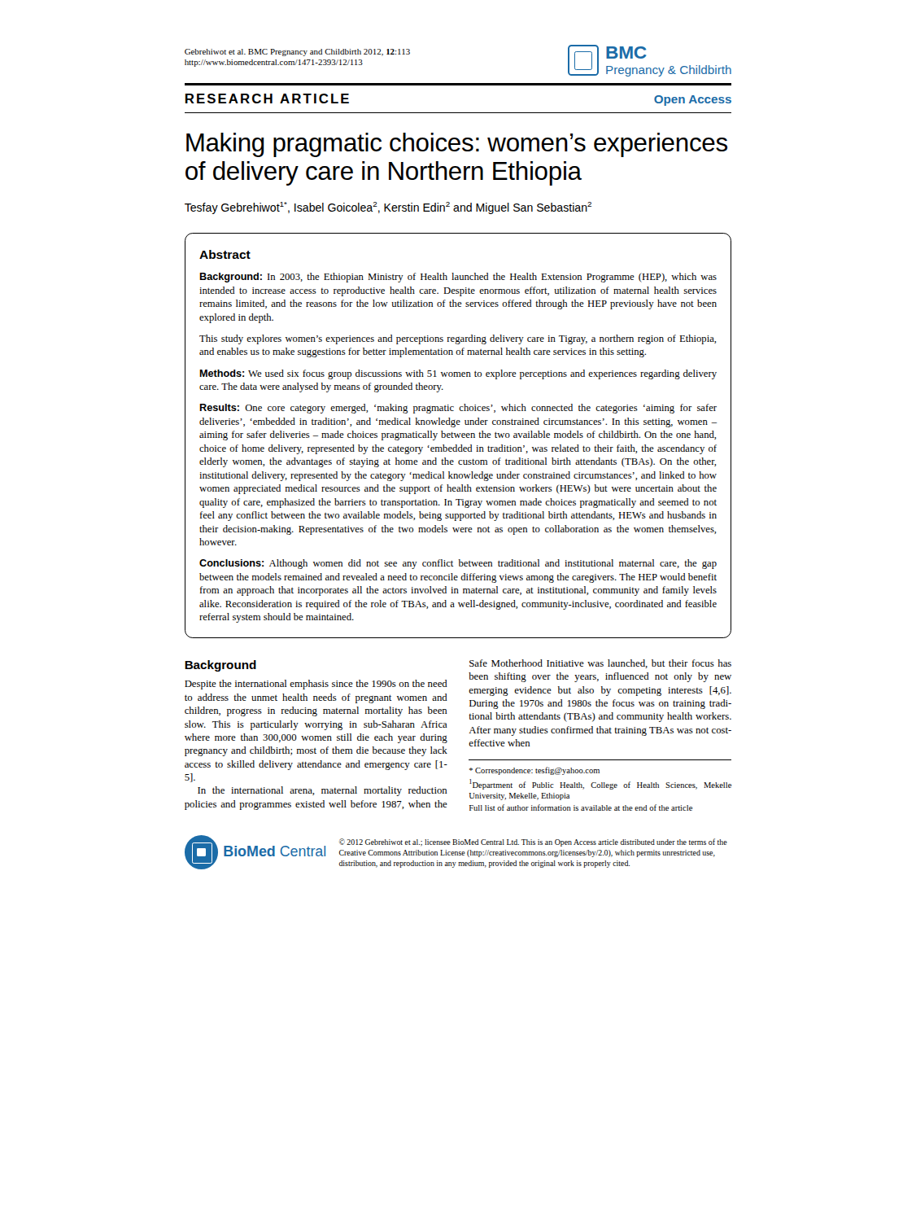Gebrehiwot et al. BMC Pregnancy and Childbirth 2012, 12:113
http://www.biomedcentral.com/1471-2393/12/113
BMC
Pregnancy & Childbirth
RESEARCH ARTICLE
Open Access
Making pragmatic choices: women’s experiences of delivery care in Northern Ethiopia
Tesfay Gebrehiwot1*, Isabel Goicolea2, Kerstin Edin2 and Miguel San Sebastian2
Abstract
Background: In 2003, the Ethiopian Ministry of Health launched the Health Extension Programme (HEP), which was intended to increase access to reproductive health care. Despite enormous effort, utilization of maternal health services remains limited, and the reasons for the low utilization of the services offered through the HEP previously have not been explored in depth.
This study explores women’s experiences and perceptions regarding delivery care in Tigray, a northern region of Ethiopia, and enables us to make suggestions for better implementation of maternal health care services in this setting.
Methods: We used six focus group discussions with 51 women to explore perceptions and experiences regarding delivery care. The data were analysed by means of grounded theory.
Results: One core category emerged, ‘making pragmatic choices’, which connected the categories ‘aiming for safer deliveries’, ‘embedded in tradition’, and ‘medical knowledge under constrained circumstances’. In this setting, women – aiming for safer deliveries – made choices pragmatically between the two available models of childbirth. On the one hand, choice of home delivery, represented by the category ‘embedded in tradition’, was related to their faith, the ascendancy of elderly women, the advantages of staying at home and the custom of traditional birth attendants (TBAs). On the other, institutional delivery, represented by the category ‘medical knowledge under constrained circumstances’, and linked to how women appreciated medical resources and the support of health extension workers (HEWs) but were uncertain about the quality of care, emphasized the barriers to transportation. In Tigray women made choices pragmatically and seemed to not feel any conflict between the two available models, being supported by traditional birth attendants, HEWs and husbands in their decision-making. Representatives of the two models were not as open to collaboration as the women themselves, however.
Conclusions: Although women did not see any conflict between traditional and institutional maternal care, the gap between the models remained and revealed a need to reconcile differing views among the caregivers. The HEP would benefit from an approach that incorporates all the actors involved in maternal care, at institutional, community and family levels alike. Reconsideration is required of the role of TBAs, and a well-designed, community-inclusive, coordinated and feasible referral system should be maintained.
Background
Despite the international emphasis since the 1990s on the need to address the unmet health needs of pregnant women and children, progress in reducing maternal mortality has been slow. This is particularly worrying in sub-Saharan Africa where more than 300,000 women still die each year during pregnancy and childbirth; most of them die because they lack access to skilled delivery attendance and emergency care [1-5].
In the international arena, maternal mortality reduction policies and programmes existed well before 1987, when the Safe Motherhood Initiative was launched, but their focus has been shifting over the years, influenced not only by new emerging evidence but also by competing interests [4,6]. During the 1970s and 1980s the focus was on training traditional birth attendants (TBAs) and community health workers. After many studies confirmed that training TBAs was not cost-effective when
* Correspondence: tesfig@yahoo.com
1Department of Public Health, College of Health Sciences, Mekelle University, Mekelle, Ethiopia
Full list of author information is available at the end of the article
BioMed Central
© 2012 Gebrehiwot et al.; licensee BioMed Central Ltd. This is an Open Access article distributed under the terms of the Creative Commons Attribution License (http://creativecommons.org/licenses/by/2.0), which permits unrestricted use, distribution, and reproduction in any medium, provided the original work is properly cited.